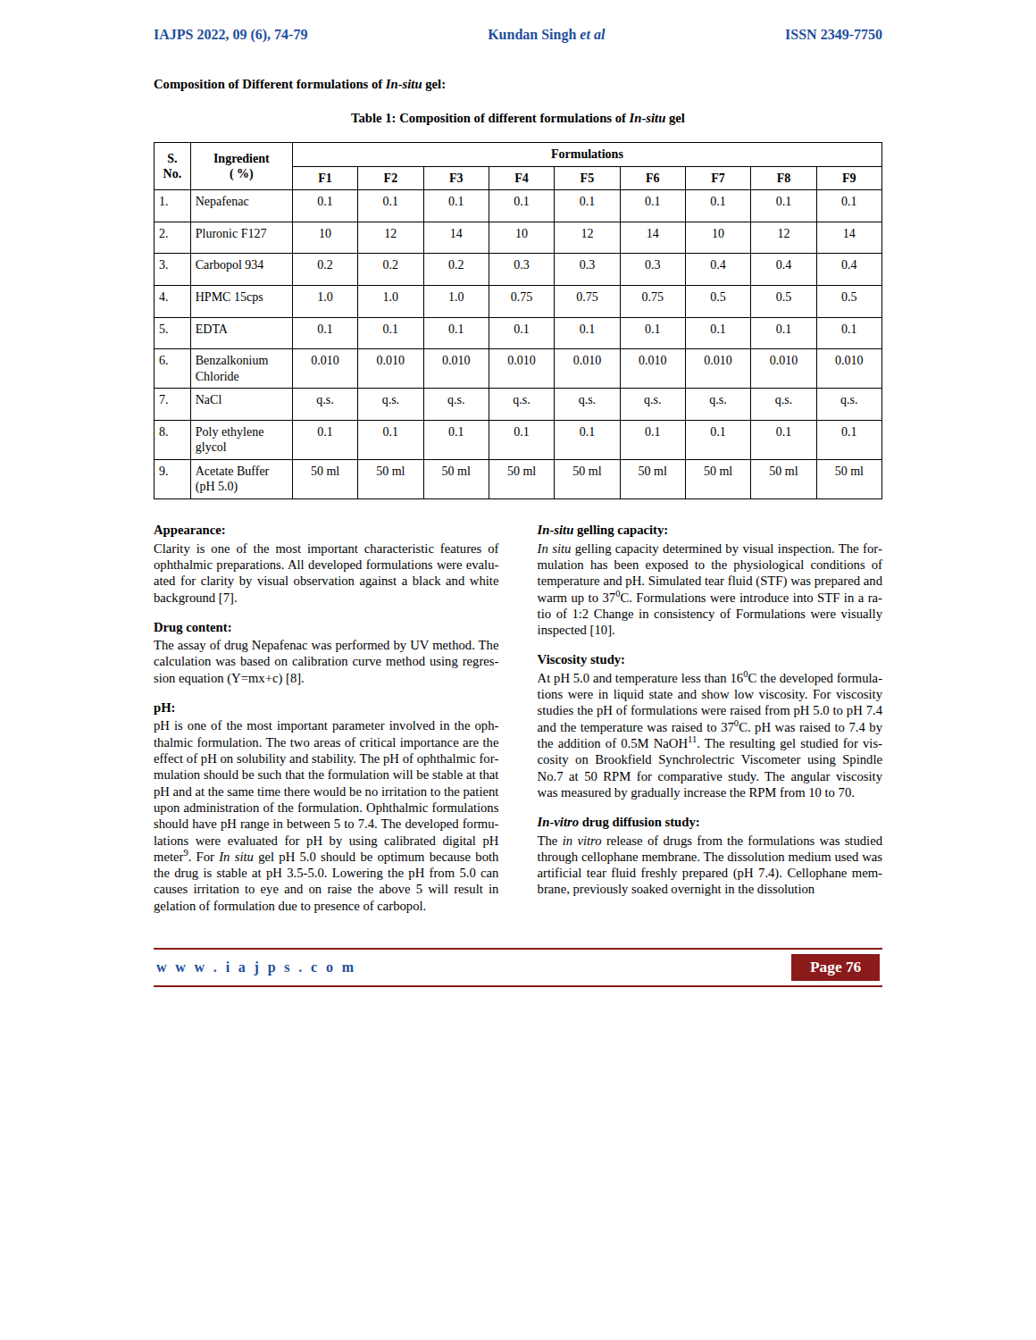IAJPS 2022, 09 (6), 74-79 Kundan Singh et al ISSN 2349-7750
Composition of Different formulations of In-situ gel:
Table 1: Composition of different formulations of In-situ gel
| S. No. | Ingredient ( %) | Formulations |
| --- | --- | --- |
| F1 | F2 | F3 | F4 | F5 | F6 | F7 | F8 | F9 |
| 1. | Nepafenac | 0.1 | 0.1 | 0.1 | 0.1 | 0.1 | 0.1 | 0.1 | 0.1 | 0.1 |
| 2. | Pluronic F127 | 10 | 12 | 14 | 10 | 12 | 14 | 10 | 12 | 14 |
| 3. | Carbopol 934 | 0.2 | 0.2 | 0.2 | 0.3 | 0.3 | 0.3 | 0.4 | 0.4 | 0.4 |
| 4. | HPMC 15cps | 1.0 | 1.0 | 1.0 | 0.75 | 0.75 | 0.75 | 0.5 | 0.5 | 0.5 |
| 5. | EDTA | 0.1 | 0.1 | 0.1 | 0.1 | 0.1 | 0.1 | 0.1 | 0.1 | 0.1 |
| 6. | Benzalkonium Chloride | 0.010 | 0.010 | 0.010 | 0.010 | 0.010 | 0.010 | 0.010 | 0.010 | 0.010 |
| 7. | NaCl | q.s. | q.s. | q.s. | q.s. | q.s. | q.s. | q.s. | q.s. | q.s. |
| 8. | Poly ethylene glycol | 0.1 | 0.1 | 0.1 | 0.1 | 0.1 | 0.1 | 0.1 | 0.1 | 0.1 |
| 9. | Acetate Buffer (pH 5.0) | 50 ml | 50 ml | 50 ml | 50 ml | 50 ml | 50 ml | 50 ml | 50 ml | 50 ml |
Appearance:
Clarity is one of the most important characteristic features of ophthalmic preparations. All developed formulations were evaluated for clarity by visual observation against a black and white background [7].
Drug content:
The assay of drug Nepafenac was performed by UV method. The calculation was based on calibration curve method using regression equation (Y=mx+c) [8].
pH:
pH is one of the most important parameter involved in the ophthalmic formulation. The two areas of critical importance are the effect of pH on solubility and stability. The pH of ophthalmic formulation should be such that the formulation will be stable at that pH and at the same time there would be no irritation to the patient upon administration of the formulation. Ophthalmic formulations should have pH range in between 5 to 7.4. The developed formulations were evaluated for pH by using calibrated digital pH meter9. For In situ gel pH 5.0 should be optimum because both the drug is stable at pH 3.5-5.0. Lowering the pH from 5.0 can causes irritation to eye and on raise the above 5 will result in gelation of formulation due to presence of carbopol.
In-situ gelling capacity:
In situ gelling capacity determined by visual inspection. The formulation has been exposed to the physiological conditions of temperature and pH. Simulated tear fluid (STF) was prepared and warm up to 370C. Formulations were introduce into STF in a ratio of 1:2 Change in consistency of Formulations were visually inspected [10].
Viscosity study:
At pH 5.0 and temperature less than 160C the developed formulations were in liquid state and show low viscosity. For viscosity studies the pH of formulations were raised from pH 5.0 to pH 7.4 and the temperature was raised to 370C. pH was raised to 7.4 by the addition of 0.5M NaOH11. The resulting gel studied for viscosity on Brookfield Synchrolectric Viscometer using Spindle No.7 at 50 RPM for comparative study. The angular viscosity was measured by gradually increase the RPM from 10 to 70.
In-vitro drug diffusion study:
The in vitro release of drugs from the formulations was studied through cellophane membrane. The dissolution medium used was artificial tear fluid freshly prepared (pH 7.4). Cellophane membrane, previously soaked overnight in the dissolution
w w w . i a j p s . c o m Page 76